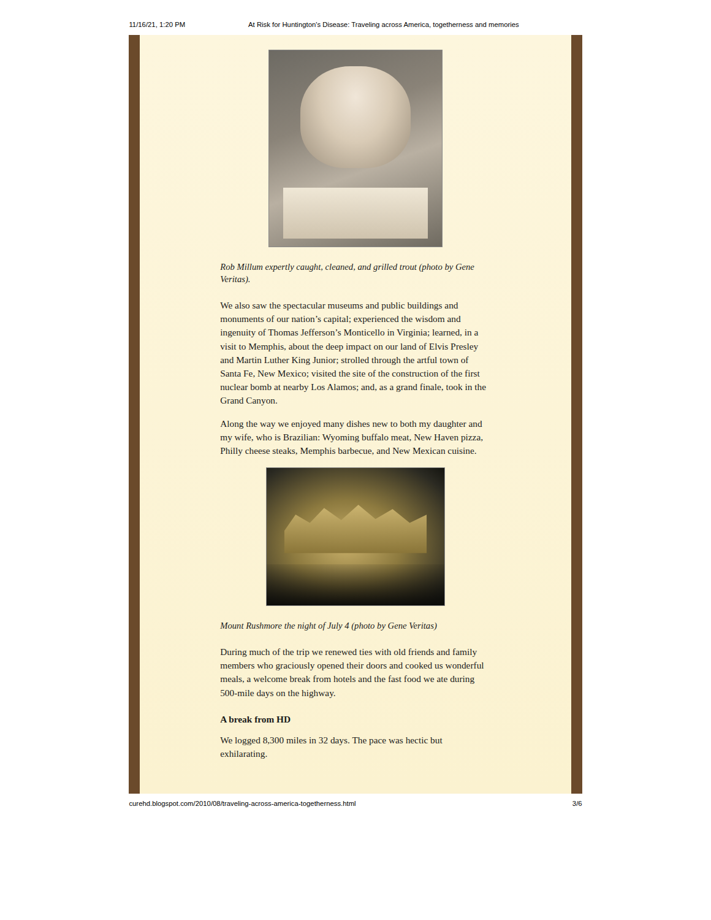11/16/21, 1:20 PM
At Risk for Huntington's Disease: Traveling across America, togetherness and memories
Rob Millum expertly caught, cleaned, and grilled trout (photo by Gene Veritas).
We also saw the spectacular museums and public buildings and monuments of our nation’s capital; experienced the wisdom and ingenuity of Thomas Jefferson’s Monticello in Virginia; learned, in a visit to Memphis, about the deep impact on our land of Elvis Presley and Martin Luther King Junior; strolled through the artful town of Santa Fe, New Mexico; visited the site of the construction of the first nuclear bomb at nearby Los Alamos; and, as a grand finale, took in the Grand Canyon.
Along the way we enjoyed many dishes new to both my daughter and my wife, who is Brazilian: Wyoming buffalo meat, New Haven pizza, Philly cheese steaks, Memphis barbecue, and New Mexican cuisine.
Mount Rushmore the night of July 4 (photo by Gene Veritas)
During much of the trip we renewed ties with old friends and family members who graciously opened their doors and cooked us wonderful meals, a welcome break from hotels and the fast food we ate during 500-mile days on the highway.
A break from HD
We logged 8,300 miles in 32 days. The pace was hectic but exhilarating.
curehd.blogspot.com/2010/08/traveling-across-america-togetherness.html
3/6